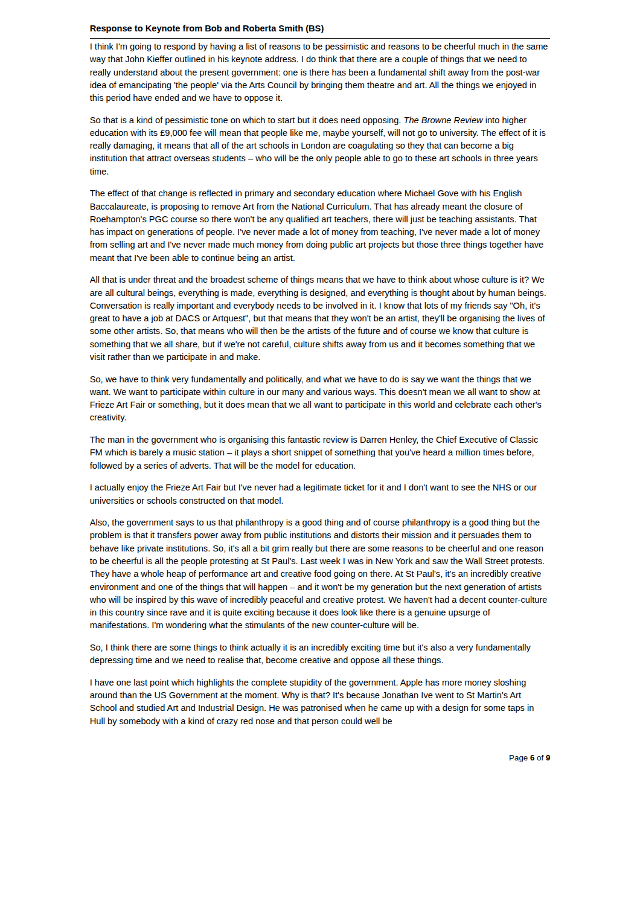Response to Keynote from Bob and Roberta Smith (BS)
I think I'm going to respond by having a list of reasons to be pessimistic and reasons to be cheerful much in the same way that John Kieffer outlined in his keynote address. I do think that there are a couple of things that we need to really understand about the present government: one is there has been a fundamental shift away from the post-war idea of emancipating 'the people' via the Arts Council by bringing them theatre and art. All the things we enjoyed in this period have ended and we have to oppose it.
So that is a kind of pessimistic tone on which to start but it does need opposing. The Browne Review into higher education with its £9,000 fee will mean that people like me, maybe yourself, will not go to university. The effect of it is really damaging, it means that all of the art schools in London are coagulating so they that can become a big institution that attract overseas students – who will be the only people able to go to these art schools in three years time.
The effect of that change is reflected in primary and secondary education where Michael Gove with his English Baccalaureate, is proposing to remove Art from the National Curriculum. That has already meant the closure of Roehampton's PGC course so there won't be any qualified art teachers, there will just be teaching assistants. That has impact on generations of people. I've never made a lot of money from teaching, I've never made a lot of money from selling art and I've never made much money from doing public art projects but those three things together have meant that I've been able to continue being an artist.
All that is under threat and the broadest scheme of things means that we have to think about whose culture is it? We are all cultural beings, everything is made, everything is designed, and everything is thought about by human beings. Conversation is really important and everybody needs to be involved in it. I know that lots of my friends say "Oh, it's great to have a job at DACS or Artquest", but that means that they won't be an artist, they'll be organising the lives of some other artists. So, that means who will then be the artists of the future and of course we know that culture is something that we all share, but if we're not careful, culture shifts away from us and it becomes something that we visit rather than we participate in and make.
So, we have to think very fundamentally and politically, and what we have to do is say we want the things that we want. We want to participate within culture in our many and various ways. This doesn't mean we all want to show at Frieze Art Fair or something, but it does mean that we all want to participate in this world and celebrate each other's creativity.
The man in the government who is organising this fantastic review is Darren Henley, the Chief Executive of Classic FM which is barely a music station – it plays a short snippet of something that you've heard a million times before, followed by a series of adverts. That will be the model for education.
I actually enjoy the Frieze Art Fair but I've never had a legitimate ticket for it and I don't want to see the NHS or our universities or schools constructed on that model.
Also, the government says to us that philanthropy is a good thing and of course philanthropy is a good thing but the problem is that it transfers power away from public institutions and distorts their mission and it persuades them to behave like private institutions. So, it's all a bit grim really but there are some reasons to be cheerful and one reason to be cheerful is all the people protesting at St Paul's. Last week I was in New York and saw the Wall Street protests. They have a whole heap of performance art and creative food going on there. At St Paul's, it's an incredibly creative environment and one of the things that will happen – and it won't be my generation but the next generation of artists who will be inspired by this wave of incredibly peaceful and creative protest. We haven't had a decent counter-culture in this country since rave and it is quite exciting because it does look like there is a genuine upsurge of manifestations. I'm wondering what the stimulants of the new counter-culture will be.
So, I think there are some things to think actually it is an incredibly exciting time but it's also a very fundamentally depressing time and we need to realise that, become creative and oppose all these things.
I have one last point which highlights the complete stupidity of the government. Apple has more money sloshing around than the US Government at the moment. Why is that? It's because Jonathan Ive went to St Martin's Art School and studied Art and Industrial Design. He was patronised when he came up with a design for some taps in Hull by somebody with a kind of crazy red nose and that person could well be
Page 6 of 9